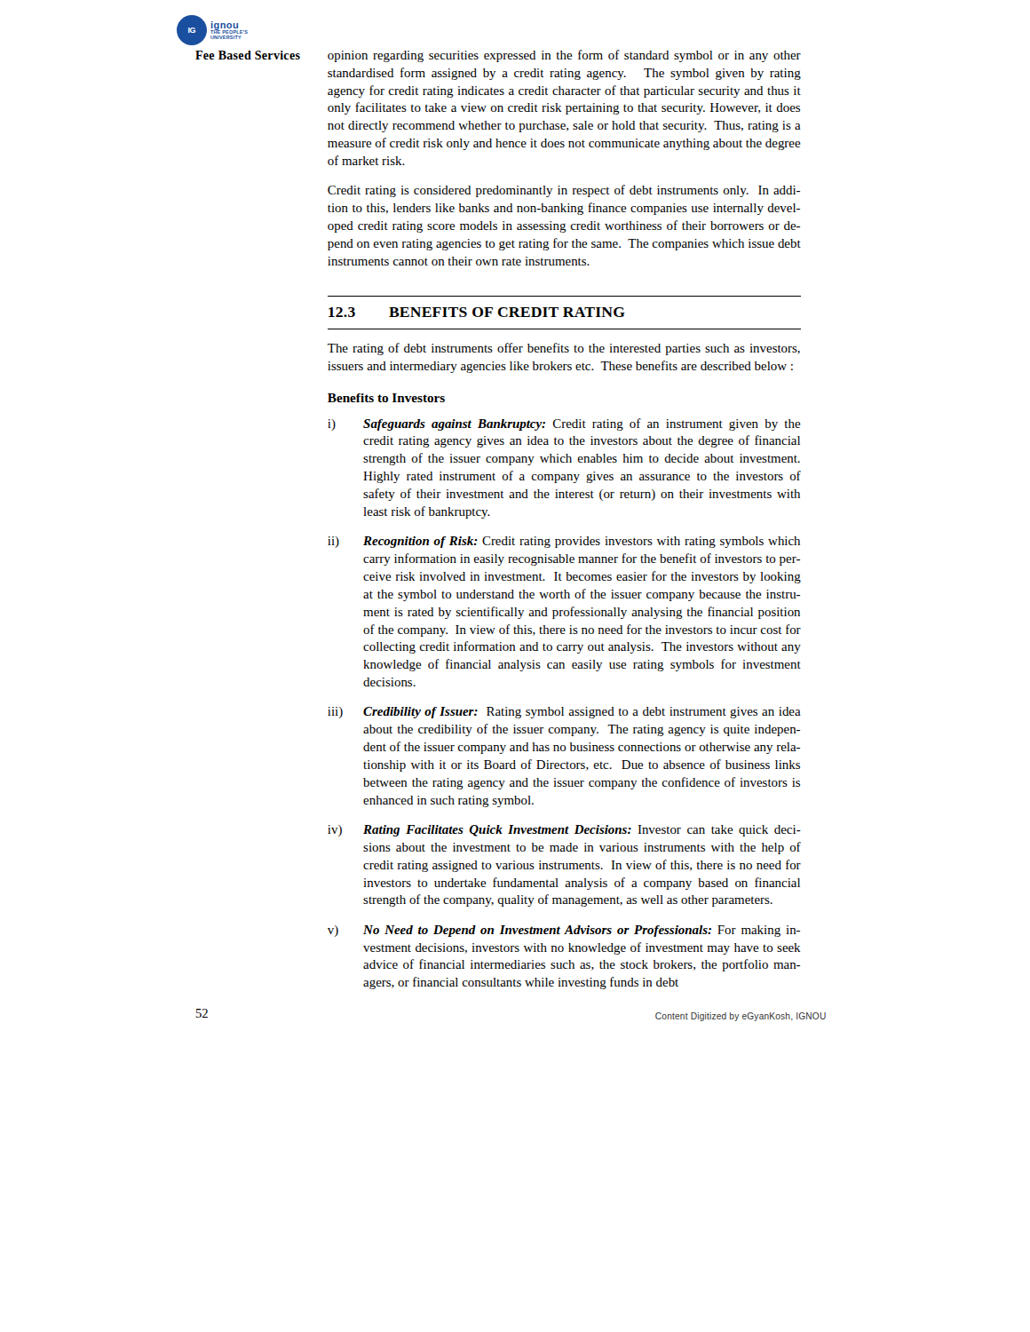IG
ignou THE PEOPLE'S UNIVERSITY
Fee Based Services
opinion regarding securities expressed in the form of standard symbol or in any other standardised form assigned by a credit rating agency. The symbol given by rating agency for credit rating indicates a credit character of that particular security and thus it only facilitates to take a view on credit risk pertaining to that security. However, it does not directly recommend whether to purchase, sale or hold that security. Thus, rating is a measure of credit risk only and hence it does not communicate anything about the degree of market risk.
Credit rating is considered predominantly in respect of debt instruments only. In addition to this, lenders like banks and non-banking finance companies use internally developed credit rating score models in assessing credit worthiness of their borrowers or depend on even rating agencies to get rating for the same. The companies which issue debt instruments cannot on their own rate instruments.
12.3 BENEFITS OF CREDIT RATING
The rating of debt instruments offer benefits to the interested parties such as investors, issuers and intermediary agencies like brokers etc. These benefits are described below :
Benefits to Investors
i) Safeguards against Bankruptcy: Credit rating of an instrument given by the credit rating agency gives an idea to the investors about the degree of financial strength of the issuer company which enables him to decide about investment. Highly rated instrument of a company gives an assurance to the investors of safety of their investment and the interest (or return) on their investments with least risk of bankruptcy.
ii) Recognition of Risk: Credit rating provides investors with rating symbols which carry information in easily recognisable manner for the benefit of investors to perceive risk involved in investment. It becomes easier for the investors by looking at the symbol to understand the worth of the issuer company because the instrument is rated by scientifically and professionally analysing the financial position of the company. In view of this, there is no need for the investors to incur cost for collecting credit information and to carry out analysis. The investors without any knowledge of financial analysis can easily use rating symbols for investment decisions.
iii) Credibility of Issuer: Rating symbol assigned to a debt instrument gives an idea about the credibility of the issuer company. The rating agency is quite independent of the issuer company and has no business connections or otherwise any relationship with it or its Board of Directors, etc. Due to absence of business links between the rating agency and the issuer company the confidence of investors is enhanced in such rating symbol.
iv) Rating Facilitates Quick Investment Decisions: Investor can take quick decisions about the investment to be made in various instruments with the help of credit rating assigned to various instruments. In view of this, there is no need for investors to undertake fundamental analysis of a company based on financial strength of the company, quality of management, as well as other parameters.
v) No Need to Depend on Investment Advisors or Professionals: For making investment decisions, investors with no knowledge of investment may have to seek advice of financial intermediaries such as, the stock brokers, the portfolio managers, or financial consultants while investing funds in debt
52
Content Digitized by eGyanKosh, IGNOU